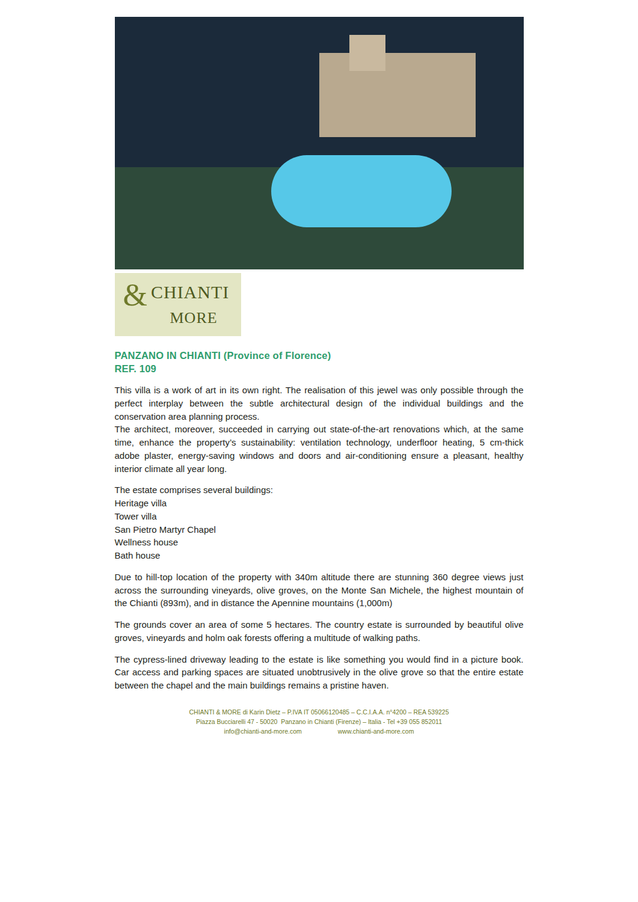& CHIANTI MORE
PANZANO IN CHIANTI (Province of Florence) REF. 109
This villa is a work of art in its own right. The realisation of this jewel was only possible through the perfect interplay between the subtle architectural design of the individual buildings and the conservation area planning process.
The architect, moreover, succeeded in carrying out state-of-the-art renovations which, at the same time, enhance the property’s sustainability: ventilation technology, underfloor heating, 5 cm-thick adobe plaster, energy-saving windows and doors and air-conditioning ensure a pleasant, healthy interior climate all year long.
The estate comprises several buildings:
Heritage villa
Tower villa
San Pietro Martyr Chapel
Wellness house
Bath house
Due to hill-top location of the property with 340m altitude there are stunning 360 degree views just across the surrounding vineyards, olive groves, on the Monte San Michele, the highest mountain of the Chianti (893m), and in distance the Apennine mountains (1,000m)
The grounds cover an area of some 5 hectares. The country estate is surrounded by beautiful olive groves, vineyards and holm oak forests offering a multitude of walking paths.
The cypress-lined driveway leading to the estate is like something you would find in a picture book. Car access and parking spaces are situated unobtrusively in the olive grove so that the entire estate between the chapel and the main buildings remains a pristine haven.
CHIANTI & MORE di Karin Dietz – P.IVA IT 05066120485 – C.C.I.A.A. n°4200 – REA 539225 Piazza Bucciarelli 47 - 50020 Panzano in Chianti (Firenze) – Italia - Tel +39 055 852011 info@chianti-and-more.com www.chianti-and-more.com